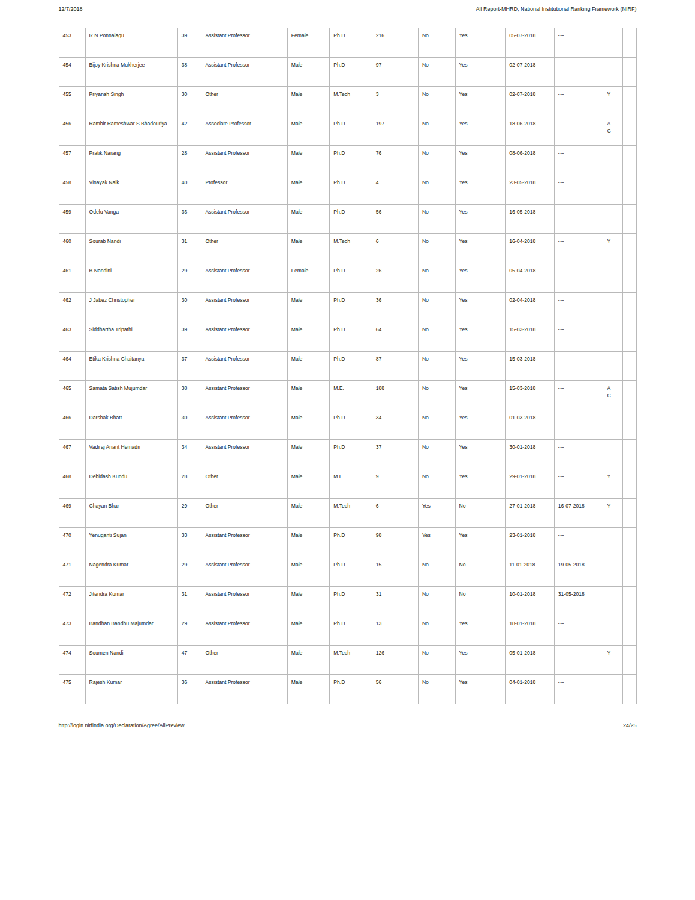12/7/2018
All Report-MHRD, National Institutional Ranking Framework (NIRF)
| 453 | R N Ponnalagu | 39 | Assistant Professor | Female | Ph.D | 216 | No | Yes | 05-07-2018 | --- | | |
| 454 | Bijoy Krishna Mukherjee | 38 | Assistant Professor | Male | Ph.D | 97 | No | Yes | 02-07-2018 | --- | | |
| 455 | Priyansh Singh | 30 | Other | Male | M.Tech | 3 | No | Yes | 02-07-2018 | --- | Y | |
| 456 | Rambir Rameshwar S Bhadouriya | 42 | Associate Professor | Male | Ph.D | 197 | No | Yes | 18-06-2018 | --- | A C | |
| 457 | Pratik Narang | 28 | Assistant Professor | Male | Ph.D | 76 | No | Yes | 08-06-2018 | --- | | |
| 458 | Vinayak Naik | 40 | Professor | Male | Ph.D | 4 | No | Yes | 23-05-2018 | --- | | |
| 459 | Odelu Vanga | 36 | Assistant Professor | Male | Ph.D | 56 | No | Yes | 16-05-2018 | --- | | |
| 460 | Sourab Nandi | 31 | Other | Male | M.Tech | 6 | No | Yes | 16-04-2018 | --- | Y | |
| 461 | B Nandini | 29 | Assistant Professor | Female | Ph.D | 26 | No | Yes | 05-04-2018 | --- | | |
| 462 | J Jabez Christopher | 30 | Assistant Professor | Male | Ph.D | 36 | No | Yes | 02-04-2018 | --- | | |
| 463 | Siddhartha Tripathi | 39 | Assistant Professor | Male | Ph.D | 64 | No | Yes | 15-03-2018 | --- | | |
| 464 | Etika Krishna Chaitanya | 37 | Assistant Professor | Male | Ph.D | 87 | No | Yes | 15-03-2018 | --- | | |
| 465 | Samata Satish Mujumdar | 38 | Assistant Professor | Male | M.E. | 188 | No | Yes | 15-03-2018 | --- | A C | |
| 466 | Darshak Bhatt | 30 | Assistant Professor | Male | Ph.D | 34 | No | Yes | 01-03-2018 | --- | | |
| 467 | Vadiraj Anant Hemadri | 34 | Assistant Professor | Male | Ph.D | 37 | No | Yes | 30-01-2018 | --- | | |
| 468 | Debidash Kundu | 28 | Other | Male | M.E. | 9 | No | Yes | 29-01-2018 | --- | Y | |
| 469 | Chayan Bhar | 29 | Other | Male | M.Tech | 6 | Yes | No | 27-01-2018 | 16-07-2018 | Y | |
| 470 | Yenuganti Sujan | 33 | Assistant Professor | Male | Ph.D | 98 | Yes | Yes | 23-01-2018 | --- | | |
| 471 | Nagendra Kumar | 29 | Assistant Professor | Male | Ph.D | 15 | No | No | 11-01-2018 | 19-05-2018 | | |
| 472 | Jitendra Kumar | 31 | Assistant Professor | Male | Ph.D | 31 | No | No | 10-01-2018 | 31-05-2018 | | |
| 473 | Bandhan Bandhu Majumdar | 29 | Assistant Professor | Male | Ph.D | 13 | No | Yes | 18-01-2018 | --- | | |
| 474 | Soumen Nandi | 47 | Other | Male | M.Tech | 126 | No | Yes | 05-01-2018 | --- | Y | |
| 475 | Rajesh Kumar | 36 | Assistant Professor | Male | Ph.D | 56 | No | Yes | 04-01-2018 | --- | | |
http://login.nirfindia.org/Declaration/Agree/AllPreview
24/25